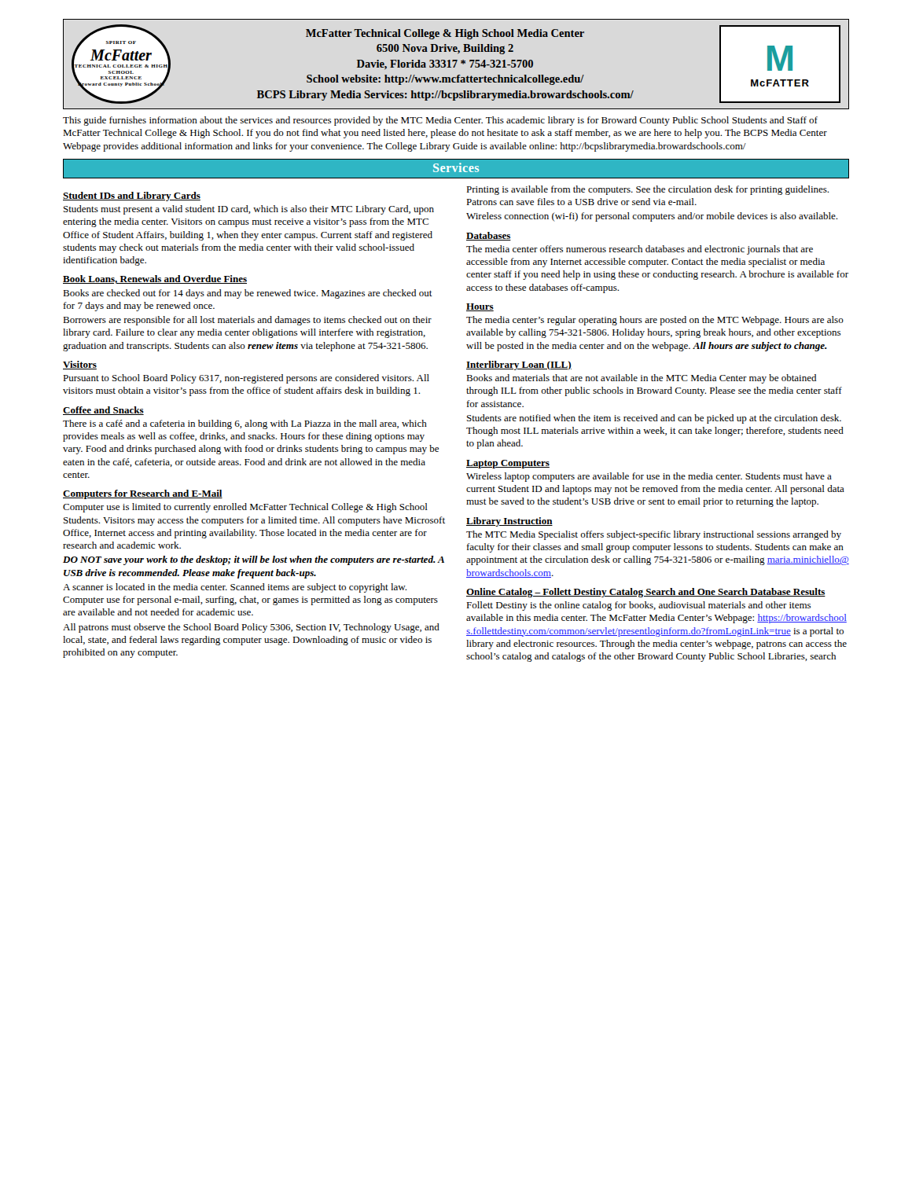SPIRIT OF
McFatter
TECHNICAL COLLEGE & HIGH SCHOOL
EXCELLENCE
Broward County Public Schools
McFatter Technical College & High School Media Center
6500 Nova Drive, Building 2
Davie, Florida 33317 * 754-321-5700
School website: http://www.mcfattertechnicalcollege.edu/
BCPS Library Media Services: http://bcpslibrarymedia.browardschools.com/
M
McFATTER
This guide furnishes information about the services and resources provided by the MTC Media Center. This academic library is for Broward County Public School Students and Staff of McFatter Technical College & High School. If you do not find what you need listed here, please do not hesitate to ask a staff member, as we are here to help you. The BCPS Media Center Webpage provides additional information and links for your convenience. The College Library Guide is available online: http://bcpslibrarymedia.browardschools.com/
Services
Student IDs and Library Cards
Students must present a valid student ID card, which is also their MTC Library Card, upon entering the media center. Visitors on campus must receive a visitor’s pass from the MTC Office of Student Affairs, building 1, when they enter campus. Current staff and registered students may check out materials from the media center with their valid school-issued identification badge.
Book Loans, Renewals and Overdue Fines
Books are checked out for 14 days and may be renewed twice. Magazines are checked out for 7 days and may be renewed once.
Borrowers are responsible for all lost materials and damages to items checked out on their library card. Failure to clear any media center obligations will interfere with registration, graduation and transcripts. Students can also renew items via telephone at 754-321-5806.
Visitors
Pursuant to School Board Policy 6317, non-registered persons are considered visitors. All visitors must obtain a visitor’s pass from the office of student affairs desk in building 1.
Coffee and Snacks
There is a café and a cafeteria in building 6, along with La Piazza in the mall area, which provides meals as well as coffee, drinks, and snacks. Hours for these dining options may vary. Food and drinks purchased along with food or drinks students bring to campus may be eaten in the café, cafeteria, or outside areas. Food and drink are not allowed in the media center.
Computers for Research and E-Mail
Computer use is limited to currently enrolled McFatter Technical College & High School Students. Visitors may access the computers for a limited time. All computers have Microsoft Office, Internet access and printing availability. Those located in the media center are for research and academic work.
DO NOT save your work to the desktop; it will be lost when the computers are re-started. A USB drive is recommended. Please make frequent back-ups.
A scanner is located in the media center. Scanned items are subject to copyright law. Computer use for personal e-mail, surfing, chat, or games is permitted as long as computers are available and not needed for academic use.
All patrons must observe the School Board Policy 5306, Section IV, Technology Usage, and local, state, and federal laws regarding computer usage. Downloading of music or video is prohibited on any computer.
Printing is available from the computers. See the circulation desk for printing guidelines. Patrons can save files to a USB drive or send via e-mail.
Wireless connection (wi-fi) for personal computers and/or mobile devices is also available.
Databases
The media center offers numerous research databases and electronic journals that are accessible from any Internet accessible computer. Contact the media specialist or media center staff if you need help in using these or conducting research. A brochure is available for access to these databases off-campus.
Hours
The media center’s regular operating hours are posted on the MTC Webpage. Hours are also available by calling 754-321-5806. Holiday hours, spring break hours, and other exceptions will be posted in the media center and on the webpage. All hours are subject to change.
Interlibrary Loan (ILL)
Books and materials that are not available in the MTC Media Center may be obtained through ILL from other public schools in Broward County. Please see the media center staff for assistance.
Students are notified when the item is received and can be picked up at the circulation desk. Though most ILL materials arrive within a week, it can take longer; therefore, students need to plan ahead.
Laptop Computers
Wireless laptop computers are available for use in the media center. Students must have a current Student ID and laptops may not be removed from the media center. All personal data must be saved to the student’s USB drive or sent to email prior to returning the laptop.
Library Instruction
The MTC Media Specialist offers subject-specific library instructional sessions arranged by faculty for their classes and small group computer lessons to students. Students can make an appointment at the circulation desk or calling 754-321-5806 or e-mailing maria.minichiello@browardschools.com.
Online Catalog – Follett Destiny Catalog Search and One Search Database Results
Follett Destiny is the online catalog for books, audiovisual materials and other items available in this media center. The McFatter Media Center’s Webpage: https://browardschools.follettdestiny.com/common/servlet/presentloginform.do?fromLoginLink=true is a portal to library and electronic resources. Through the media center’s webpage, patrons can access the school’s catalog and catalogs of the other Broward County Public School Libraries, search